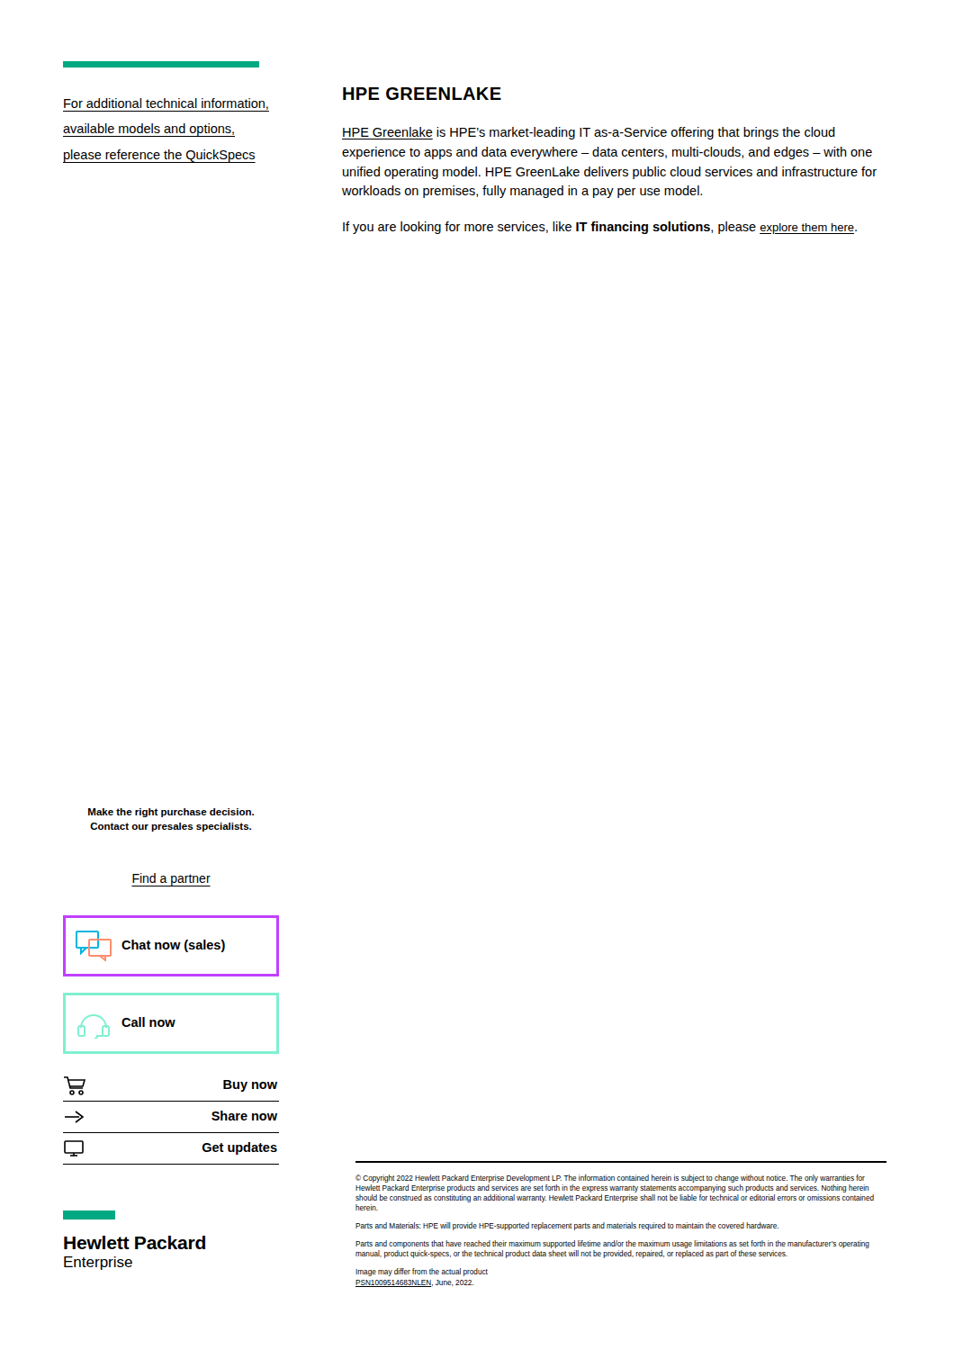For additional technical information, available models and options, please reference the QuickSpecs
HPE GREENLAKE
HPE Greenlake is HPE’s market-leading IT as-a-Service offering that brings the cloud experience to apps and data everywhere – data centers, multi-clouds, and edges – with one unified operating model. HPE GreenLake delivers public cloud services and infrastructure for workloads on premises, fully managed in a pay per use model.
If you are looking for more services, like IT financing solutions, please explore them here.
Make the right purchase decision.
Contact our presales specialists.
Find a partner
Chat now (sales)
Call now
Buy now
Share now
Get updates
Hewlett Packard
Enterprise
© Copyright 2022 Hewlett Packard Enterprise Development LP. The information contained herein is subject to change without notice. The only warranties for Hewlett Packard Enterprise products and services are set forth in the express warranty statements accompanying such products and services. Nothing herein should be construed as constituting an additional warranty. Hewlett Packard Enterprise shall not be liable for technical or editorial errors or omissions contained herein.
Parts and Materials: HPE will provide HPE-supported replacement parts and materials required to maintain the covered hardware.
Parts and components that have reached their maximum supported lifetime and/or the maximum usage limitations as set forth in the manufacturer’s operating manual, product quick-specs, or the technical product data sheet will not be provided, repaired, or replaced as part of these services.
Image may differ from the actual product
PSN1009514683NLEN, June, 2022.